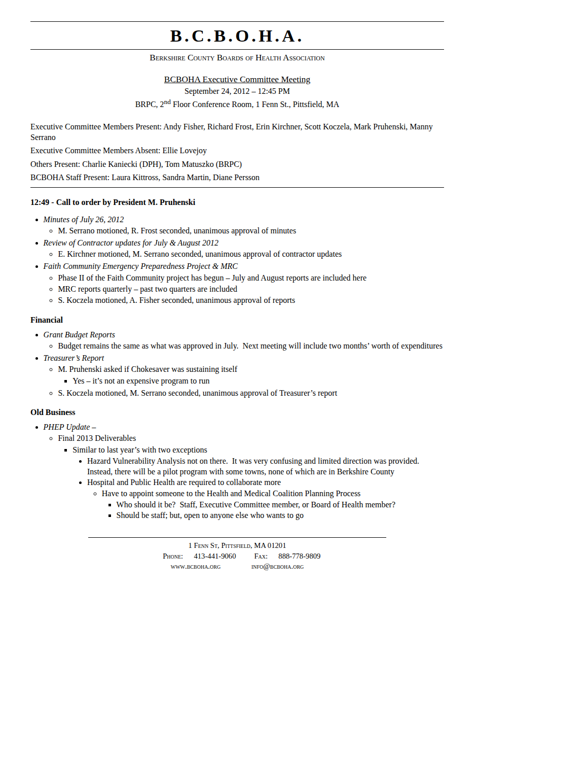B.C.B.O.H.A.
Berkshire County Boards of Health Association
BCBOHA Executive Committee Meeting
September 24, 2012 – 12:45 PM
BRPC, 2nd Floor Conference Room, 1 Fenn St., Pittsfield, MA
Executive Committee Members Present: Andy Fisher, Richard Frost, Erin Kirchner, Scott Koczela, Mark Pruhenski, Manny Serrano
Executive Committee Members Absent: Ellie Lovejoy
Others Present: Charlie Kaniecki (DPH), Tom Matuszko (BRPC)
BCBOHA Staff Present: Laura Kittross, Sandra Martin, Diane Persson
12:49 - Call to order by President M. Pruhenski
Minutes of July 26, 2012
M. Serrano motioned, R. Frost seconded, unanimous approval of minutes
Review of Contractor updates for July & August 2012
E. Kirchner motioned, M. Serrano seconded, unanimous approval of contractor updates
Faith Community Emergency Preparedness Project & MRC
Phase II of the Faith Community project has begun – July and August reports are included here
MRC reports quarterly – past two quarters are included
S. Koczela motioned, A. Fisher seconded, unanimous approval of reports
Financial
Grant Budget Reports
Budget remains the same as what was approved in July. Next meeting will include two months’ worth of expenditures
Treasurer’s Report
M. Pruhenski asked if Chokesaver was sustaining itself
Yes – it’s not an expensive program to run
S. Koczela motioned, M. Serrano seconded, unanimous approval of Treasurer’s report
Old Business
PHEP Update –
Final 2013 Deliverables
Similar to last year’s with two exceptions
Hazard Vulnerability Analysis not on there. It was very confusing and limited direction was provided. Instead, there will be a pilot program with some towns, none of which are in Berkshire County
Hospital and Public Health are required to collaborate more
Have to appoint someone to the Health and Medical Coalition Planning Process
Who should it be? Staff, Executive Committee member, or Board of Health member?
Should be staff; but, open to anyone else who wants to go
1 Fenn St, Pittsfield, MA 01201
Phone: 413-441-9060 Fax: 888-778-9809
www.bcboha.org info@bcboha.org